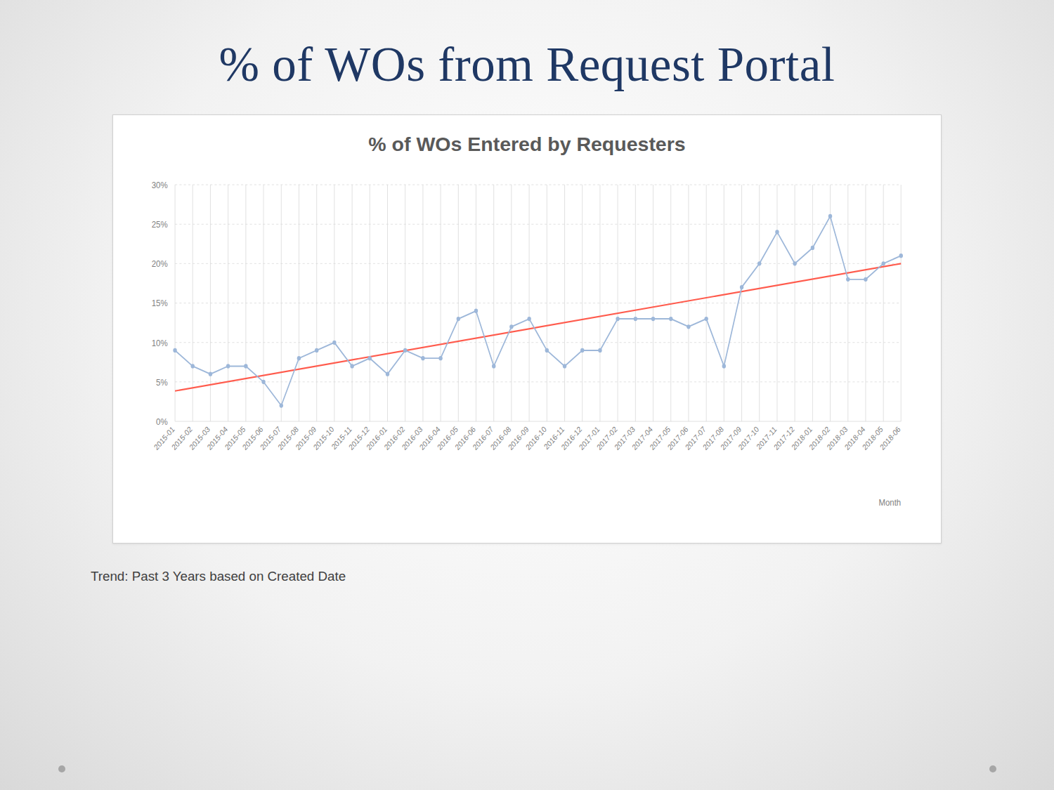% of WOs from Request Portal
% of WOs Entered by Requesters
30% 25% 20% 15% 10% 5% 0% 2015-01 2015-02 2015-03 2015-04 2015-05 2015-06 2015-07 2015-08 2015-09 2015-10 2015-11 2015-12 2016-01 2016-02 2016-03 2016-04 2016-05 2016-06 2016-07 2016-08 2016-09 2016-10 2016-11 2016-12 2017-01 2017-02 2017-03 2017-04 2017-05 2017-06 2017-07 2017-08 2017-09 2017-10 2017-11 2017-12 2018-01 2018-02 2018-03 2018-04 2018-05 2018-06 Month
Trend: Past 3 Years based on Created Date